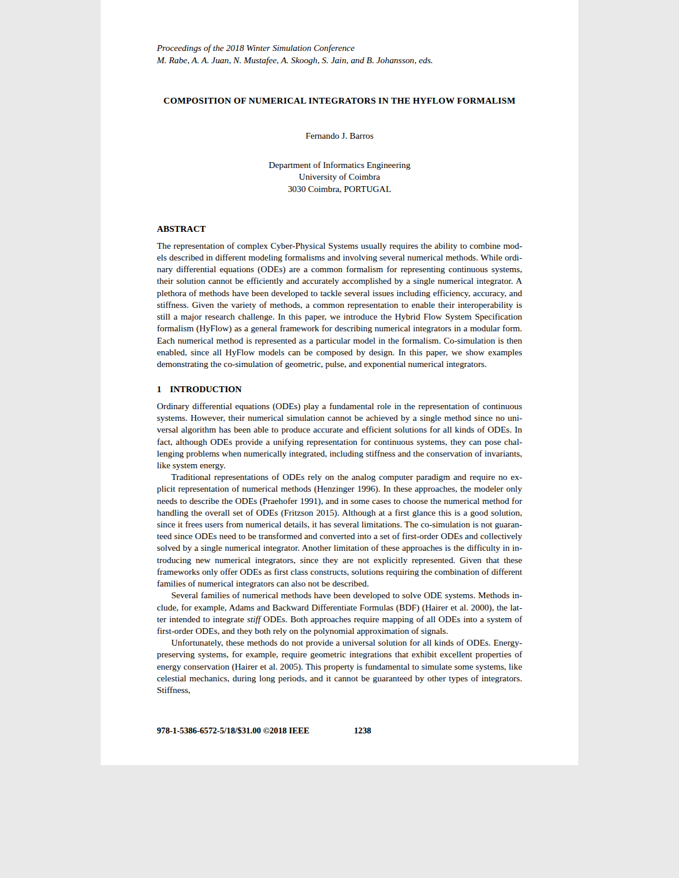Proceedings of the 2018 Winter Simulation Conference
M. Rabe, A. A. Juan, N. Mustafee, A. Skoogh, S. Jain, and B. Johansson, eds.
Composition of Numerical Integrators in the HyFlow Formalism
Fernando J. Barros
Department of Informatics Engineering
University of Coimbra
3030 Coimbra, PORTUGAL
Abstract
The representation of complex Cyber-Physical Systems usually requires the ability to combine models described in different modeling formalisms and involving several numerical methods. While ordinary differential equations (ODEs) are a common formalism for representing continuous systems, their solution cannot be efficiently and accurately accomplished by a single numerical integrator. A plethora of methods have been developed to tackle several issues including efficiency, accuracy, and stiffness. Given the variety of methods, a common representation to enable their interoperability is still a major research challenge. In this paper, we introduce the Hybrid Flow System Specification formalism (HyFlow) as a general framework for describing numerical integrators in a modular form. Each numerical method is represented as a particular model in the formalism. Co-simulation is then enabled, since all HyFlow models can be composed by design. In this paper, we show examples demonstrating the co-simulation of geometric, pulse, and exponential numerical integrators.
1 INTRODUCTION
Ordinary differential equations (ODEs) play a fundamental role in the representation of continuous systems. However, their numerical simulation cannot be achieved by a single method since no universal algorithm has been able to produce accurate and efficient solutions for all kinds of ODEs. In fact, although ODEs provide a unifying representation for continuous systems, they can pose challenging problems when numerically integrated, including stiffness and the conservation of invariants, like system energy.
Traditional representations of ODEs rely on the analog computer paradigm and require no explicit representation of numerical methods (Henzinger 1996). In these approaches, the modeler only needs to describe the ODEs (Praehofer 1991), and in some cases to choose the numerical method for handling the overall set of ODEs (Fritzson 2015). Although at a first glance this is a good solution, since it frees users from numerical details, it has several limitations. The co-simulation is not guaranteed since ODEs need to be transformed and converted into a set of first-order ODEs and collectively solved by a single numerical integrator. Another limitation of these approaches is the difficulty in introducing new numerical integrators, since they are not explicitly represented. Given that these frameworks only offer ODEs as first class constructs, solutions requiring the combination of different families of numerical integrators can also not be described.
Several families of numerical methods have been developed to solve ODE systems. Methods include, for example, Adams and Backward Differentiate Formulas (BDF) (Hairer et al. 2000), the latter intended to integrate stiff ODEs. Both approaches require mapping of all ODEs into a system of first-order ODEs, and they both rely on the polynomial approximation of signals.
Unfortunately, these methods do not provide a universal solution for all kinds of ODEs. Energy-preserving systems, for example, require geometric integrations that exhibit excellent properties of energy conservation (Hairer et al. 2005). This property is fundamental to simulate some systems, like celestial mechanics, during long periods, and it cannot be guaranteed by other types of integrators. Stiffness,
978-1-5386-6572-5/18/$31.00 ©2018 IEEE 1238